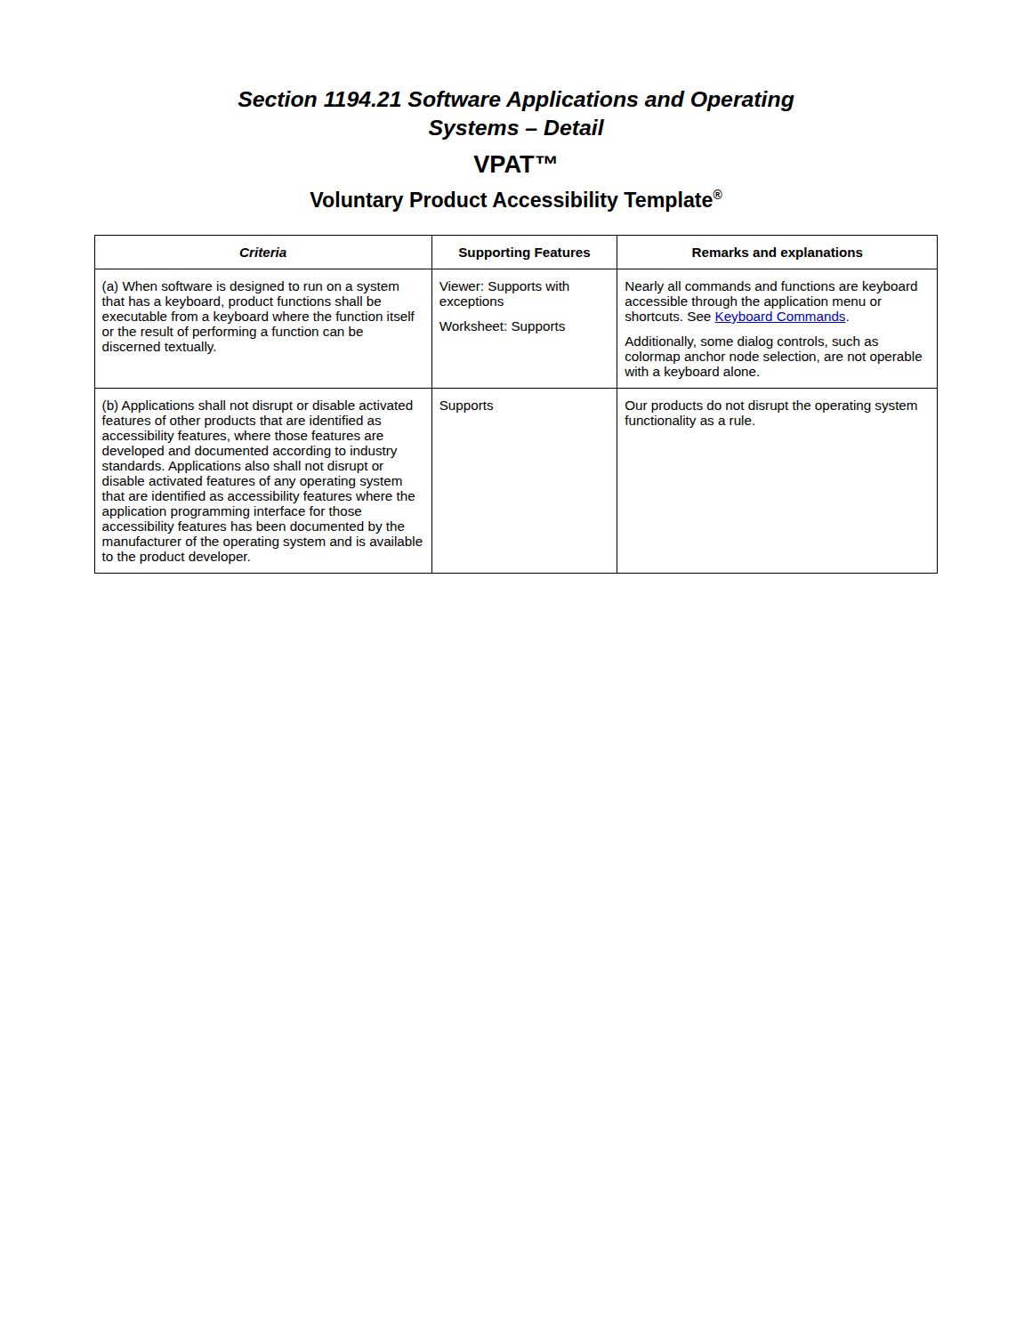Section 1194.21 Software Applications and Operating
Systems – Detail
VPAT™
Voluntary Product Accessibility Template®
| Criteria | Supporting Features | Remarks and explanations |
| --- | --- | --- |
| (a) When software is designed to run on a system that has a keyboard, product functions shall be executable from a keyboard where the function itself or the result of performing a function can be discerned textually. | Viewer: Supports with exceptions Worksheet: Supports | Nearly all commands and functions are keyboard accessible through the application menu or shortcuts. See Keyboard Commands . Additionally, some dialog controls, such as colormap anchor node selection, are not operable with a keyboard alone. |
| (b) Applications shall not disrupt or disable activated features of other products that are identified as accessibility features, where those features are developed and documented according to industry standards. Applications also shall not disrupt or disable activated features of any operating system that are identified as accessibility features where the application programming interface for those accessibility features has been documented by the manufacturer of the operating system and is available to the product developer. | Supports | Our products do not disrupt the operating system functionality as a rule. |